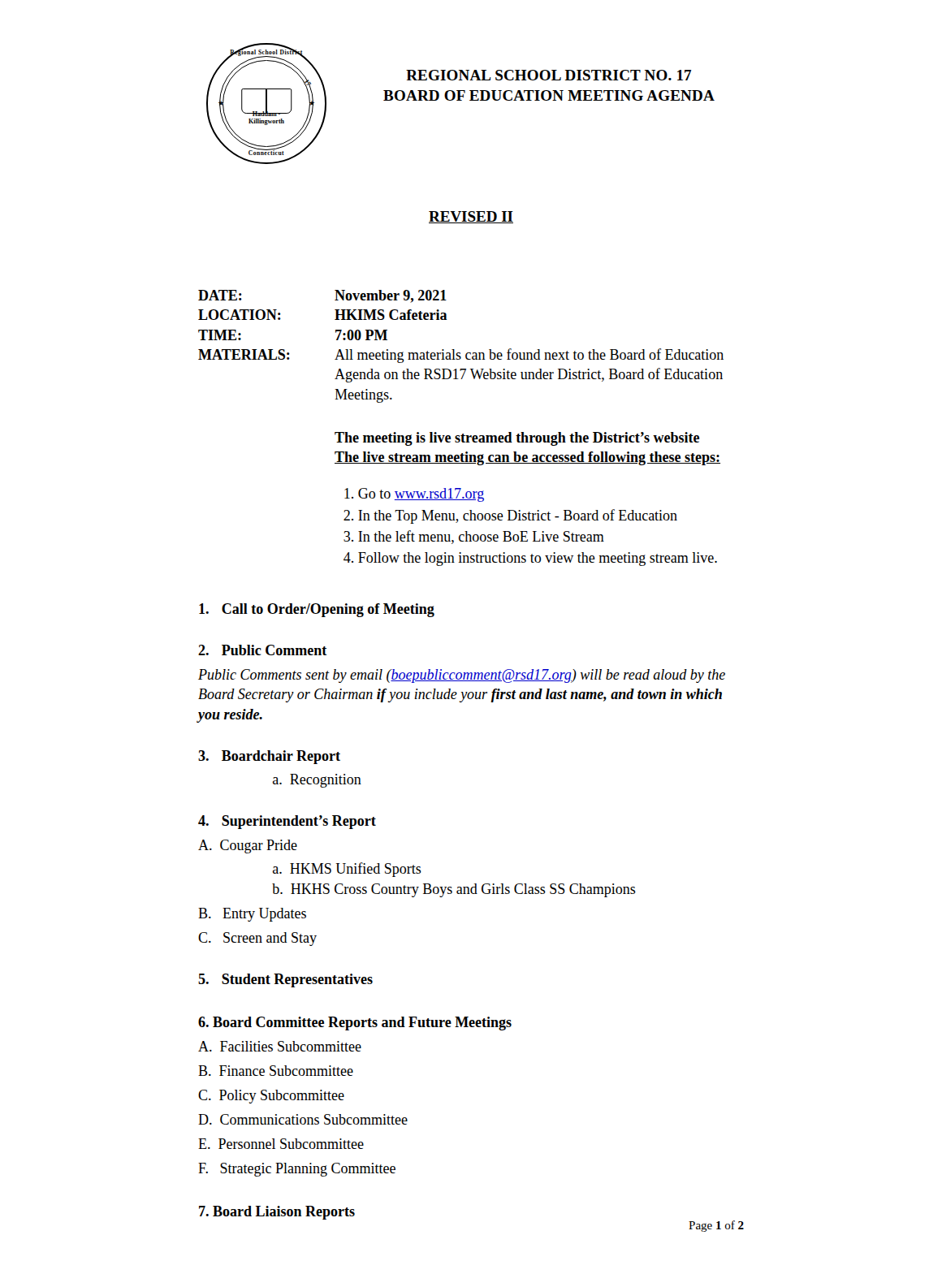Regional School District
17
★★
Haddam -
Killingworth
Connecticut
REGIONAL SCHOOL DISTRICT NO. 17
BOARD OF EDUCATION MEETING AGENDA
REVISED II
DATE:
November 9, 2021
LOCATION:
HKIMS Cafeteria
TIME:
7:00 PM
MATERIALS:
All meeting materials can be found next to the Board of Education Agenda on the RSD17 Website under District, Board of Education Meetings.
The meeting is live streamed through the District’s website
The live stream meeting can be accessed following these steps:
Go to www.rsd17.org
In the Top Menu, choose District - Board of Education
In the left menu, choose BoE Live Stream
Follow the login instructions to view the meeting stream live.
1. Call to Order/Opening of Meeting
2. Public Comment
Public Comments sent by email (boepubliccomment@rsd17.org) will be read aloud by the Board Secretary or Chairman if you include your first and last name, and town in which you reside.
3. Boardchair Report
a. Recognition
4. Superintendent’s Report
A. Cougar Pride
a. HKMS Unified Sports
b. HKHS Cross Country Boys and Girls Class SS Champions
B. Entry Updates
C. Screen and Stay
5. Student Representatives
6. Board Committee Reports and Future Meetings
A. Facilities Subcommittee
B. Finance Subcommittee
C. Policy Subcommittee
D. Communications Subcommittee
E. Personnel Subcommittee
F. Strategic Planning Committee
7. Board Liaison Reports
Page 1 of 2